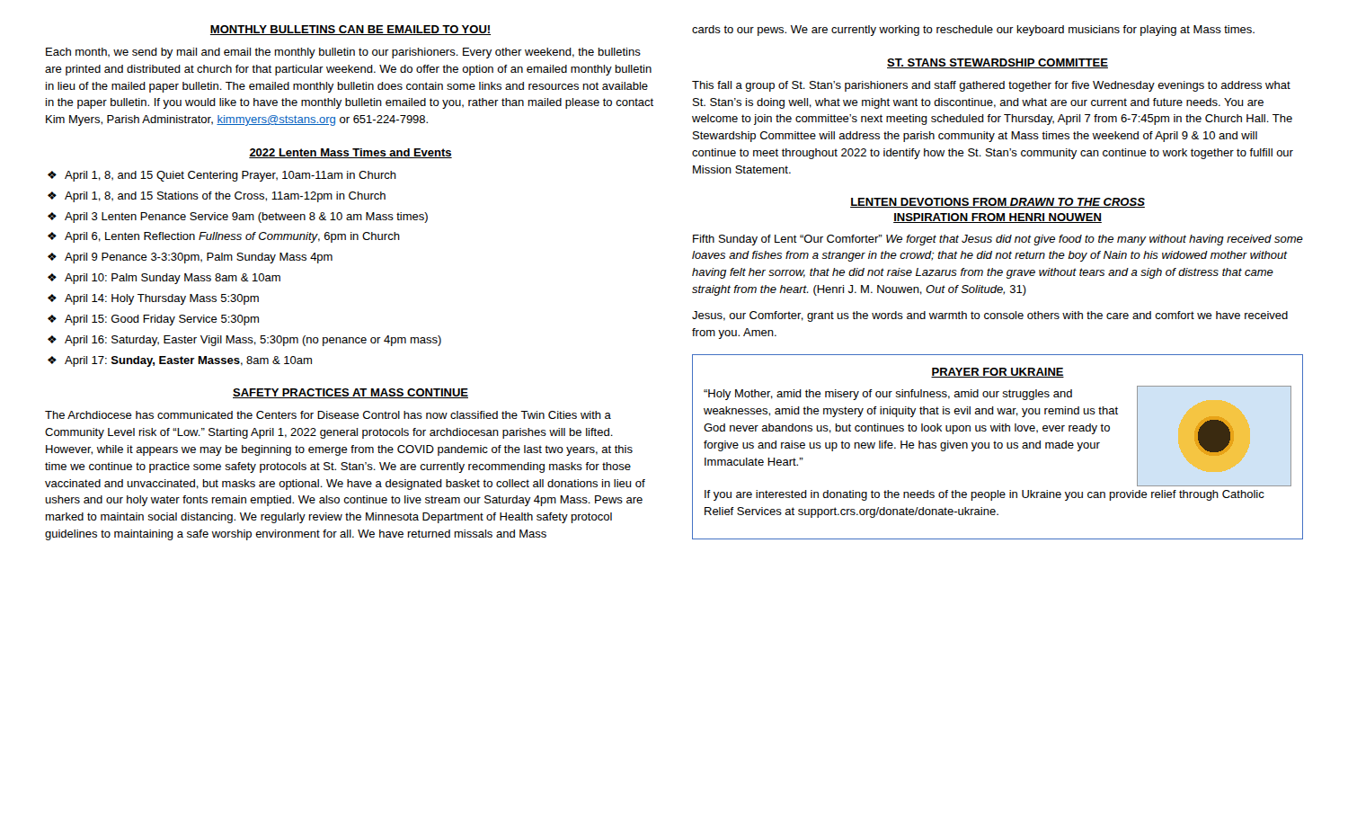MONTHLY BULLETINS CAN BE EMAILED TO YOU!
Each month, we send by mail and email the monthly bulletin to our parishioners. Every other weekend, the bulletins are printed and distributed at church for that particular weekend. We do offer the option of an emailed monthly bulletin in lieu of the mailed paper bulletin. The emailed monthly bulletin does contain some links and resources not available in the paper bulletin. If you would like to have the monthly bulletin emailed to you, rather than mailed please to contact Kim Myers, Parish Administrator, kimmyers@ststans.org or 651-224-7998.
2022 Lenten Mass Times and Events
April 1, 8, and 15 Quiet Centering Prayer, 10am-11am in Church
April 1, 8, and 15 Stations of the Cross, 11am-12pm in Church
April 3 Lenten Penance Service 9am (between 8 & 10 am Mass times)
April 6, Lenten Reflection Fullness of Community, 6pm in Church
April 9 Penance 3-3:30pm, Palm Sunday Mass 4pm
April 10: Palm Sunday Mass 8am & 10am
April 14: Holy Thursday Mass 5:30pm
April 15: Good Friday Service 5:30pm
April 16: Saturday, Easter Vigil Mass, 5:30pm (no penance or 4pm mass)
April 17: Sunday, Easter Masses, 8am & 10am
SAFETY PRACTICES AT MASS CONTINUE
The Archdiocese has communicated the Centers for Disease Control has now classified the Twin Cities with a Community Level risk of “Low.” Starting April 1, 2022 general protocols for archdiocesan parishes will be lifted. However, while it appears we may be beginning to emerge from the COVID pandemic of the last two years, at this time we continue to practice some safety protocols at St. Stan’s. We are currently recommending masks for those vaccinated and unvaccinated, but masks are optional. We have a designated basket to collect all donations in lieu of ushers and our holy water fonts remain emptied. We also continue to live stream our Saturday 4pm Mass. Pews are marked to maintain social distancing. We regularly review the Minnesota Department of Health safety protocol guidelines to maintaining a safe worship environment for all. We have returned missals and Mass
cards to our pews. We are currently working to reschedule our keyboard musicians for playing at Mass times.
ST. STANS STEWARDSHIP COMMITTEE
This fall a group of St. Stan’s parishioners and staff gathered together for five Wednesday evenings to address what St. Stan’s is doing well, what we might want to discontinue, and what are our current and future needs. You are welcome to join the committee’s next meeting scheduled for Thursday, April 7 from 6-7:45pm in the Church Hall. The Stewardship Committee will address the parish community at Mass times the weekend of April 9 & 10 and will continue to meet throughout 2022 to identify how the St. Stan’s community can continue to work together to fulfill our Mission Statement.
LENTEN DEVOTIONS FROM DRAWN TO THE CROSS
INSPIRATION FROM HENRI NOUWEN
Fifth Sunday of Lent “Our Comforter” We forget that Jesus did not give food to the many without having received some loaves and fishes from a stranger in the crowd; that he did not return the boy of Nain to his widowed mother without having felt her sorrow, that he did not raise Lazarus from the grave without tears and a sigh of distress that came straight from the heart. (Henri J. M. Nouwen, Out of Solitude, 31)
Jesus, our Comforter, grant us the words and warmth to console others with the care and comfort we have received from you. Amen.
PRAYER FOR UKRAINE
“Holy Mother, amid the misery of our sinfulness, amid our struggles and weaknesses, amid the mystery of iniquity that is evil and war, you remind us that God never abandons us, but continues to look upon us with love, ever ready to forgive us and raise us up to new life. He has given you to us and made your Immaculate Heart.”
If you are interested in donating to the needs of the people in Ukraine you can provide relief through Catholic Relief Services at support.crs.org/donate/donate-ukraine.